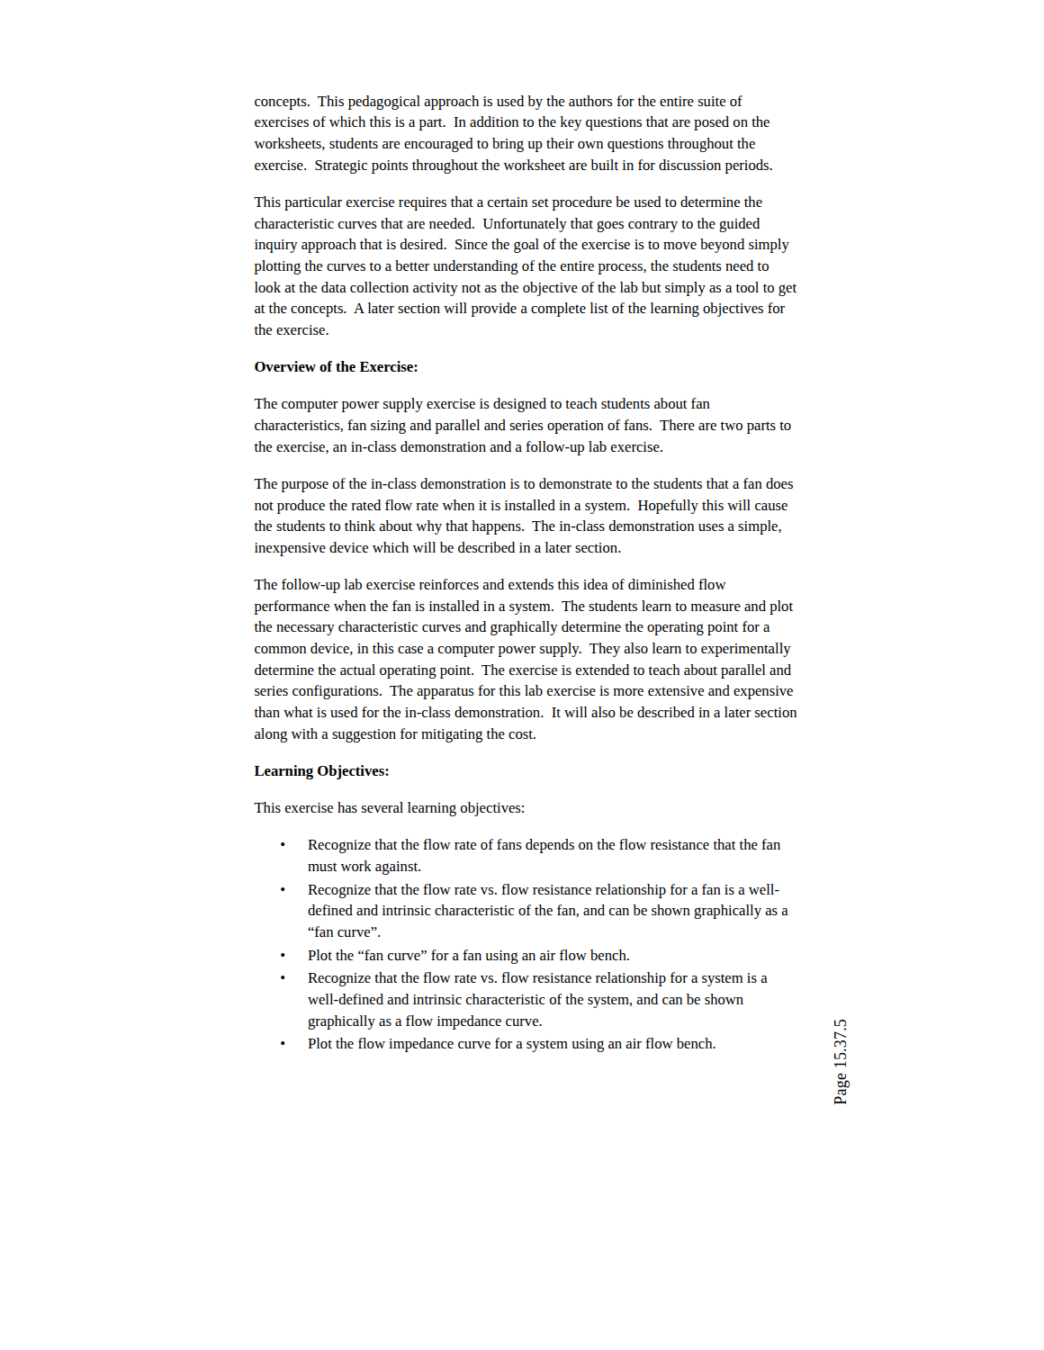concepts. This pedagogical approach is used by the authors for the entire suite of exercises of which this is a part. In addition to the key questions that are posed on the worksheets, students are encouraged to bring up their own questions throughout the exercise. Strategic points throughout the worksheet are built in for discussion periods.
This particular exercise requires that a certain set procedure be used to determine the characteristic curves that are needed. Unfortunately that goes contrary to the guided inquiry approach that is desired. Since the goal of the exercise is to move beyond simply plotting the curves to a better understanding of the entire process, the students need to look at the data collection activity not as the objective of the lab but simply as a tool to get at the concepts. A later section will provide a complete list of the learning objectives for the exercise.
Overview of the Exercise:
The computer power supply exercise is designed to teach students about fan characteristics, fan sizing and parallel and series operation of fans. There are two parts to the exercise, an in-class demonstration and a follow-up lab exercise.
The purpose of the in-class demonstration is to demonstrate to the students that a fan does not produce the rated flow rate when it is installed in a system. Hopefully this will cause the students to think about why that happens. The in-class demonstration uses a simple, inexpensive device which will be described in a later section.
The follow-up lab exercise reinforces and extends this idea of diminished flow performance when the fan is installed in a system. The students learn to measure and plot the necessary characteristic curves and graphically determine the operating point for a common device, in this case a computer power supply. They also learn to experimentally determine the actual operating point. The exercise is extended to teach about parallel and series configurations. The apparatus for this lab exercise is more extensive and expensive than what is used for the in-class demonstration. It will also be described in a later section along with a suggestion for mitigating the cost.
Learning Objectives:
This exercise has several learning objectives:
Recognize that the flow rate of fans depends on the flow resistance that the fan must work against.
Recognize that the flow rate vs. flow resistance relationship for a fan is a well-defined and intrinsic characteristic of the fan, and can be shown graphically as a “fan curve”.
Plot the “fan curve” for a fan using an air flow bench.
Recognize that the flow rate vs. flow resistance relationship for a system is a well-defined and intrinsic characteristic of the system, and can be shown graphically as a flow impedance curve.
Plot the flow impedance curve for a system using an air flow bench.
Page 15.37.5